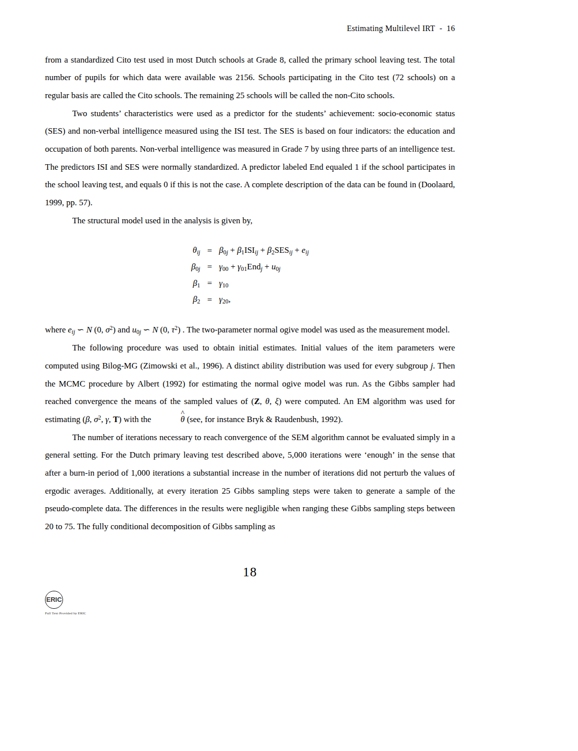Estimating Multilevel IRT - 16
from a standardized Cito test used in most Dutch schools at Grade 8, called the primary school leaving test. The total number of pupils for which data were available was 2156. Schools participating in the Cito test (72 schools) on a regular basis are called the Cito schools. The remaining 25 schools will be called the non-Cito schools.
Two students’ characteristics were used as a predictor for the students’ achievement: socio-economic status (SES) and non-verbal intelligence measured using the ISI test. The SES is based on four indicators: the education and occupation of both parents. Non-verbal intelligence was measured in Grade 7 by using three parts of an intelligence test. The predictors ISI and SES were normally standardized. A predictor labeled End equaled 1 if the school participates in the school leaving test, and equals 0 if this is not the case. A complete description of the data can be found in (Doolaard, 1999, pp. 57).
The structural model used in the analysis is given by,
| θ ij | = | β 0 j + β 1 ISI ij + β 2 SES ij + e ij |
| β 0 j | = | γ 00 + γ 01 End j + u 0 j |
| β 1 | = | γ 10 |
| β 2 | = | γ 20 , |
where eij ∽ N (0, σ2) and u0j ∽ N (0, τ2) . The two-parameter normal ogive model was used as the measurement model.
The following procedure was used to obtain initial estimates. Initial values of the item parameters were computed using Bilog-MG (Zimowski et al., 1996). A distinct ability distribution was used for every subgroup j. Then the MCMC procedure by Albert (1992) for estimating the normal ogive model was run. As the Gibbs sampler had reached convergence the means of the sampled values of (Z, θ, ξ) were computed. An EM algorithm was used for estimating (β, σ2, γ, T) with the θ (see, for instance Bryk & Raudenbush, 1992).
The number of iterations necessary to reach convergence of the SEM algorithm cannot be evaluated simply in a general setting. For the Dutch primary leaving test described above, 5,000 iterations were ‘enough’ in the sense that after a burn-in period of 1,000 iterations a substantial increase in the number of iterations did not perturb the values of ergodic averages. Additionally, at every iteration 25 Gibbs sampling steps were taken to generate a sample of the pseudo-complete data. The differences in the results were negligible when ranging these Gibbs sampling steps between 20 to 75. The fully conditional decomposition of Gibbs sampling as
18
ERIC
Full Text Provided by ERIC